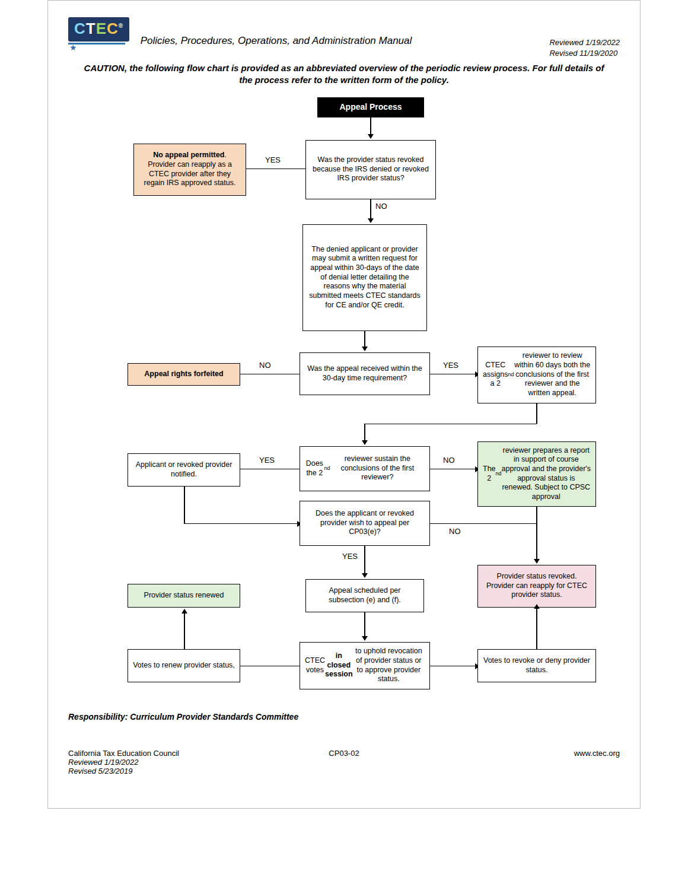CTEC®
★
Policies, Procedures, Operations, and Administration Manual
Reviewed 1/19/2022
Revised 11/19/2020
CAUTION, the following flow chart is provided as an abbreviated overview of the periodic review process. For full details of the process refer to the written form of the policy.
Appeal Process
Was the provider status revoked because the IRS denied or revoked IRS provider status?
YES
No appeal permitted. Provider can reapply as a CTEC provider after they regain IRS approved status.
NO
The denied applicant or provider may submit a written request for appeal within 30-days of the date of denial letter detailing the reasons why the material submitted meets CTEC standards for CE and/or QE credit.
Was the appeal received within the 30-day time requirement?
NO
Appeal rights forfeited
YES
CTEC assigns a 2nd reviewer to review within 60 days both the conclusions of the first reviewer and the written appeal.
Does the 2nd reviewer sustain the conclusions of the first reviewer?
YES
Applicant or revoked provider notified.
NO
The 2nd reviewer prepares a report in support of course approval and the provider's approval status is renewed. Subject to CPSC approval
Does the applicant or revoked provider wish to appeal per CP03(e)?
NO
YES
Appeal scheduled per subsection (e) and (f).
Provider status revoked. Provider can reapply for CTEC provider status.
Provider status renewed
CTEC votes in closed session to uphold revocation of provider status or to approve provider status.
Votes to renew provider status,
Votes to revoke or deny provider status.
Responsibility: Curriculum Provider Standards Committee
California Tax Education Council
Reviewed 1/19/2022
Revised 5/23/2019
CP03-02
www.ctec.org